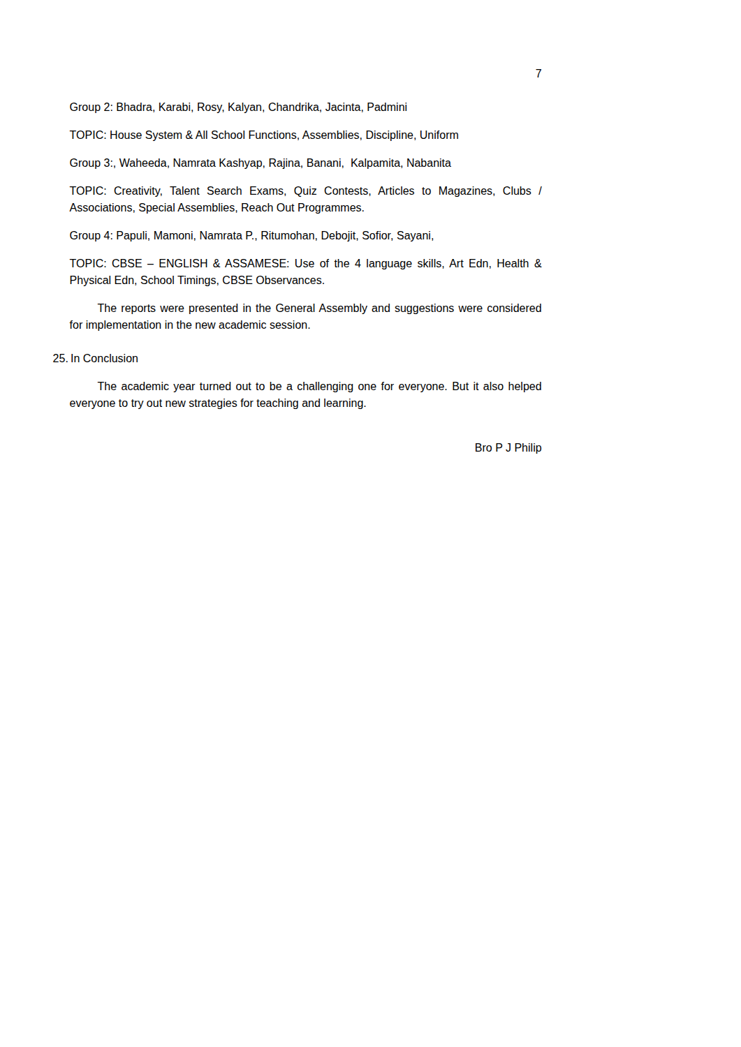7
Group 2: Bhadra, Karabi, Rosy, Kalyan, Chandrika, Jacinta, Padmini
TOPIC: House System & All School Functions, Assemblies, Discipline, Uniform
Group 3:, Waheeda, Namrata Kashyap, Rajina, Banani, Kalpamita, Nabanita
TOPIC: Creativity, Talent Search Exams, Quiz Contests, Articles to Magazines, Clubs / Associations, Special Assemblies, Reach Out Programmes.
Group 4: Papuli, Mamoni, Namrata P., Ritumohan, Debojit, Sofior, Sayani,
TOPIC: CBSE – ENGLISH & ASSAMESE: Use of the 4 language skills, Art Edn, Health & Physical Edn, School Timings, CBSE Observances.
The reports were presented in the General Assembly and suggestions were considered for implementation in the new academic session.
25. In Conclusion
The academic year turned out to be a challenging one for everyone. But it also helped everyone to try out new strategies for teaching and learning.
Bro P J Philip